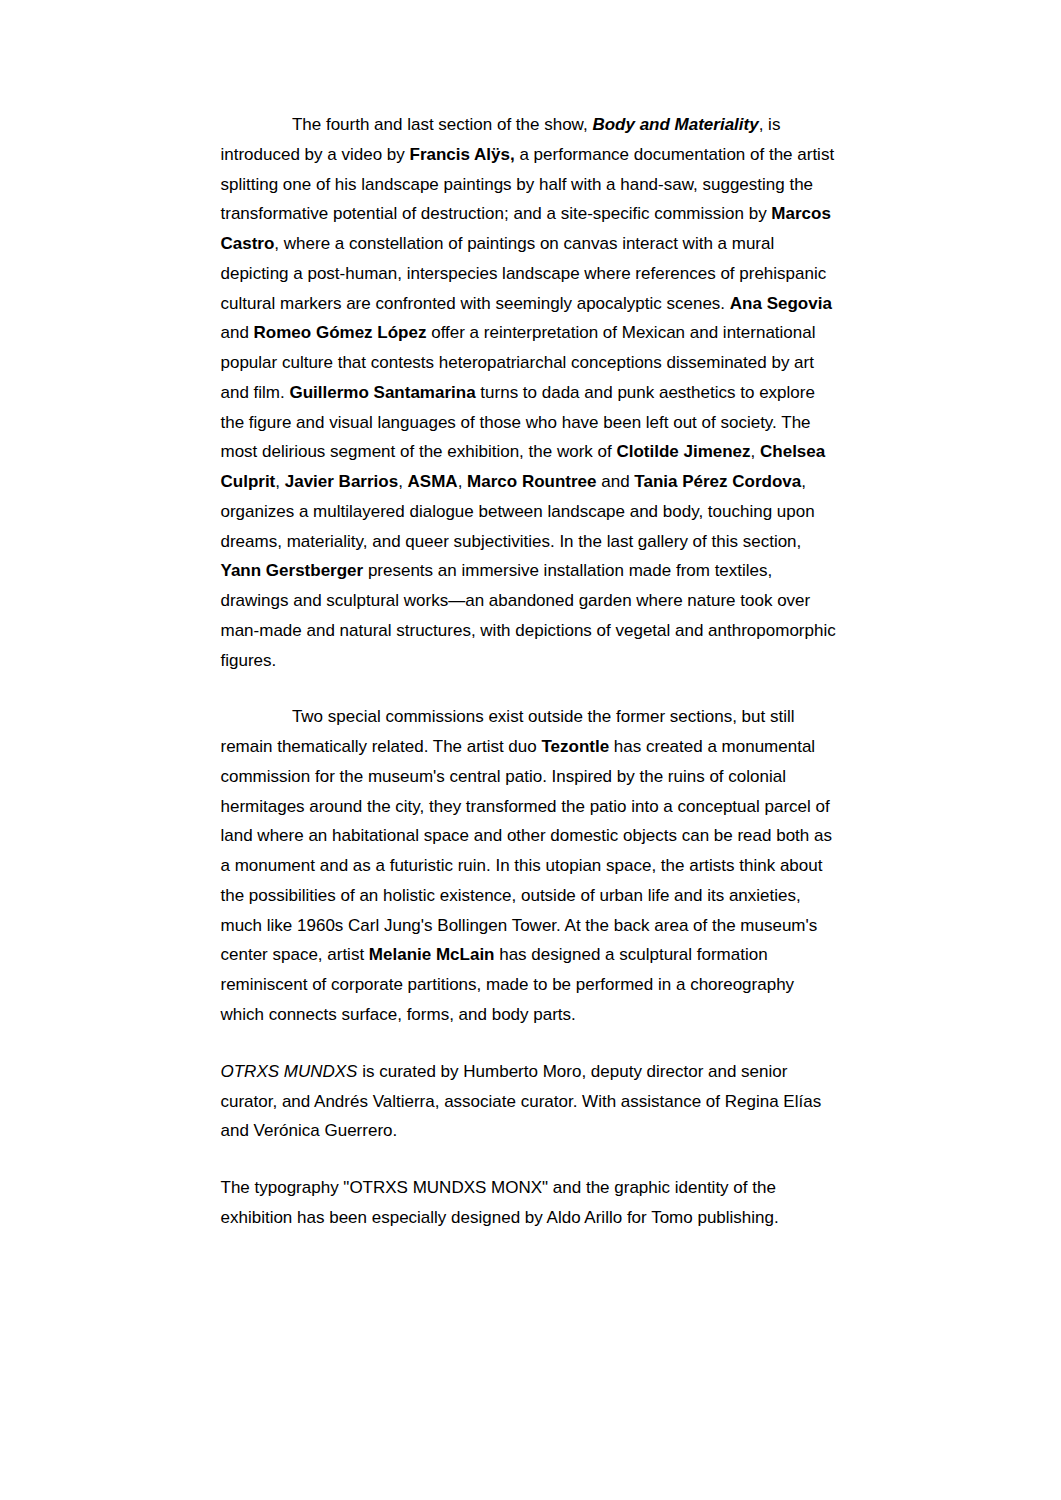The fourth and last section of the show, Body and Materiality, is introduced by a video by Francis Alÿs, a performance documentation of the artist splitting one of his landscape paintings by half with a hand-saw, suggesting the transformative potential of destruction; and a site-specific commission by Marcos Castro, where a constellation of paintings on canvas interact with a mural depicting a post-human, interspecies landscape where references of prehispanic cultural markers are confronted with seemingly apocalyptic scenes. Ana Segovia and Romeo Gómez López offer a reinterpretation of Mexican and international popular culture that contests heteropatriarchal conceptions disseminated by art and film. Guillermo Santamarina turns to dada and punk aesthetics to explore the figure and visual languages of those who have been left out of society. The most delirious segment of the exhibition, the work of Clotilde Jimenez, Chelsea Culprit, Javier Barrios, ASMA, Marco Rountree and Tania Pérez Cordova, organizes a multilayered dialogue between landscape and body, touching upon dreams, materiality, and queer subjectivities. In the last gallery of this section, Yann Gerstberger presents an immersive installation made from textiles, drawings and sculptural works—an abandoned garden where nature took over man-made and natural structures, with depictions of vegetal and anthropomorphic figures.
Two special commissions exist outside the former sections, but still remain thematically related. The artist duo Tezontle has created a monumental commission for the museum's central patio. Inspired by the ruins of colonial hermitages around the city, they transformed the patio into a conceptual parcel of land where an habitational space and other domestic objects can be read both as a monument and as a futuristic ruin. In this utopian space, the artists think about the possibilities of an holistic existence, outside of urban life and its anxieties, much like 1960s Carl Jung's Bollingen Tower. At the back area of the museum's center space, artist Melanie McLain has designed a sculptural formation reminiscent of corporate partitions, made to be performed in a choreography which connects surface, forms, and body parts.
OTRXS MUNDXS is curated by Humberto Moro, deputy director and senior curator, and Andrés Valtierra, associate curator. With assistance of Regina Elías and Verónica Guerrero.
The typography "OTRXS MUNDXS MONX" and the graphic identity of the exhibition has been especially designed by Aldo Arillo for Tomo publishing.